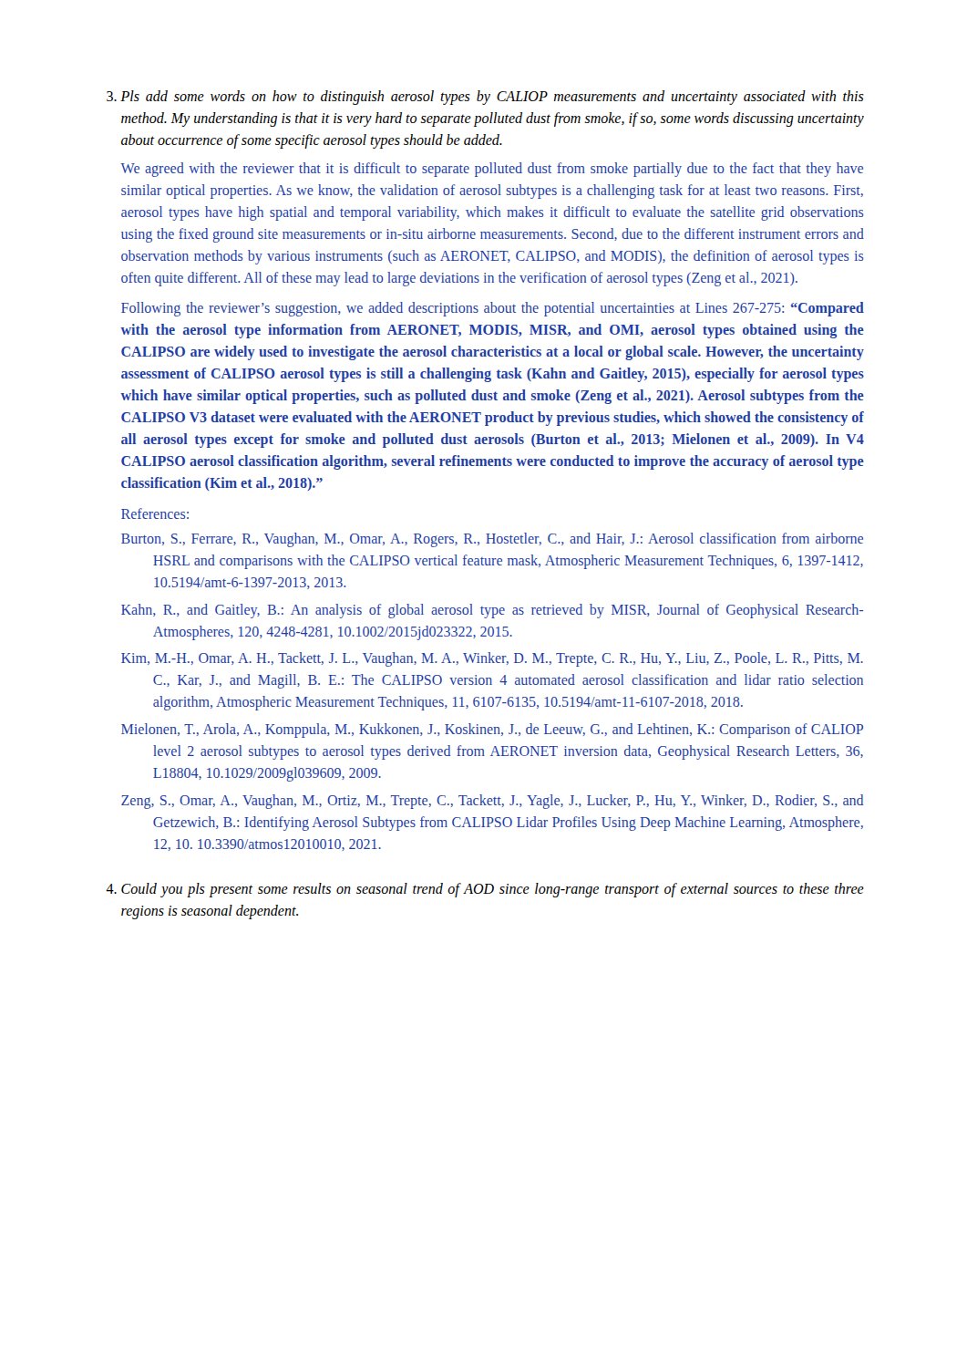Pls add some words on how to distinguish aerosol types by CALIOP measurements and uncertainty associated with this method. My understanding is that it is very hard to separate polluted dust from smoke, if so, some words discussing uncertainty about occurrence of some specific aerosol types should be added.
We agreed with the reviewer that it is difficult to separate polluted dust from smoke partially due to the fact that they have similar optical properties. As we know, the validation of aerosol subtypes is a challenging task for at least two reasons. First, aerosol types have high spatial and temporal variability, which makes it difficult to evaluate the satellite grid observations using the fixed ground site measurements or in-situ airborne measurements. Second, due to the different instrument errors and observation methods by various instruments (such as AERONET, CALIPSO, and MODIS), the definition of aerosol types is often quite different. All of these may lead to large deviations in the verification of aerosol types (Zeng et al., 2021).
Following the reviewer’s suggestion, we added descriptions about the potential uncertainties at Lines 267-275: “Compared with the aerosol type information from AERONET, MODIS, MISR, and OMI, aerosol types obtained using the CALIPSO are widely used to investigate the aerosol characteristics at a local or global scale. However, the uncertainty assessment of CALIPSO aerosol types is still a challenging task (Kahn and Gaitley, 2015), especially for aerosol types which have similar optical properties, such as polluted dust and smoke (Zeng et al., 2021). Aerosol subtypes from the CALIPSO V3 dataset were evaluated with the AERONET product by previous studies, which showed the consistency of all aerosol types except for smoke and polluted dust aerosols (Burton et al., 2013; Mielonen et al., 2009). In V4 CALIPSO aerosol classification algorithm, several refinements were conducted to improve the accuracy of aerosol type classification (Kim et al., 2018).”
References:
Burton, S., Ferrare, R., Vaughan, M., Omar, A., Rogers, R., Hostetler, C., and Hair, J.: Aerosol classification from airborne HSRL and comparisons with the CALIPSO vertical feature mask, Atmospheric Measurement Techniques, 6, 1397-1412, 10.5194/amt-6-1397-2013, 2013.
Kahn, R., and Gaitley, B.: An analysis of global aerosol type as retrieved by MISR, Journal of Geophysical Research-Atmospheres, 120, 4248-4281, 10.1002/2015jd023322, 2015.
Kim, M.-H., Omar, A. H., Tackett, J. L., Vaughan, M. A., Winker, D. M., Trepte, C. R., Hu, Y., Liu, Z., Poole, L. R., Pitts, M. C., Kar, J., and Magill, B. E.: The CALIPSO version 4 automated aerosol classification and lidar ratio selection algorithm, Atmospheric Measurement Techniques, 11, 6107-6135, 10.5194/amt-11-6107-2018, 2018.
Mielonen, T., Arola, A., Komppula, M., Kukkonen, J., Koskinen, J., de Leeuw, G., and Lehtinen, K.: Comparison of CALIOP level 2 aerosol subtypes to aerosol types derived from AERONET inversion data, Geophysical Research Letters, 36, L18804, 10.1029/2009gl039609, 2009.
Zeng, S., Omar, A., Vaughan, M., Ortiz, M., Trepte, C., Tackett, J., Yagle, J., Lucker, P., Hu, Y., Winker, D., Rodier, S., and Getzewich, B.: Identifying Aerosol Subtypes from CALIPSO Lidar Profiles Using Deep Machine Learning, Atmosphere, 12, 10. 10.3390/atmos12010010, 2021.
Could you pls present some results on seasonal trend of AOD since long-range transport of external sources to these three regions is seasonal dependent.